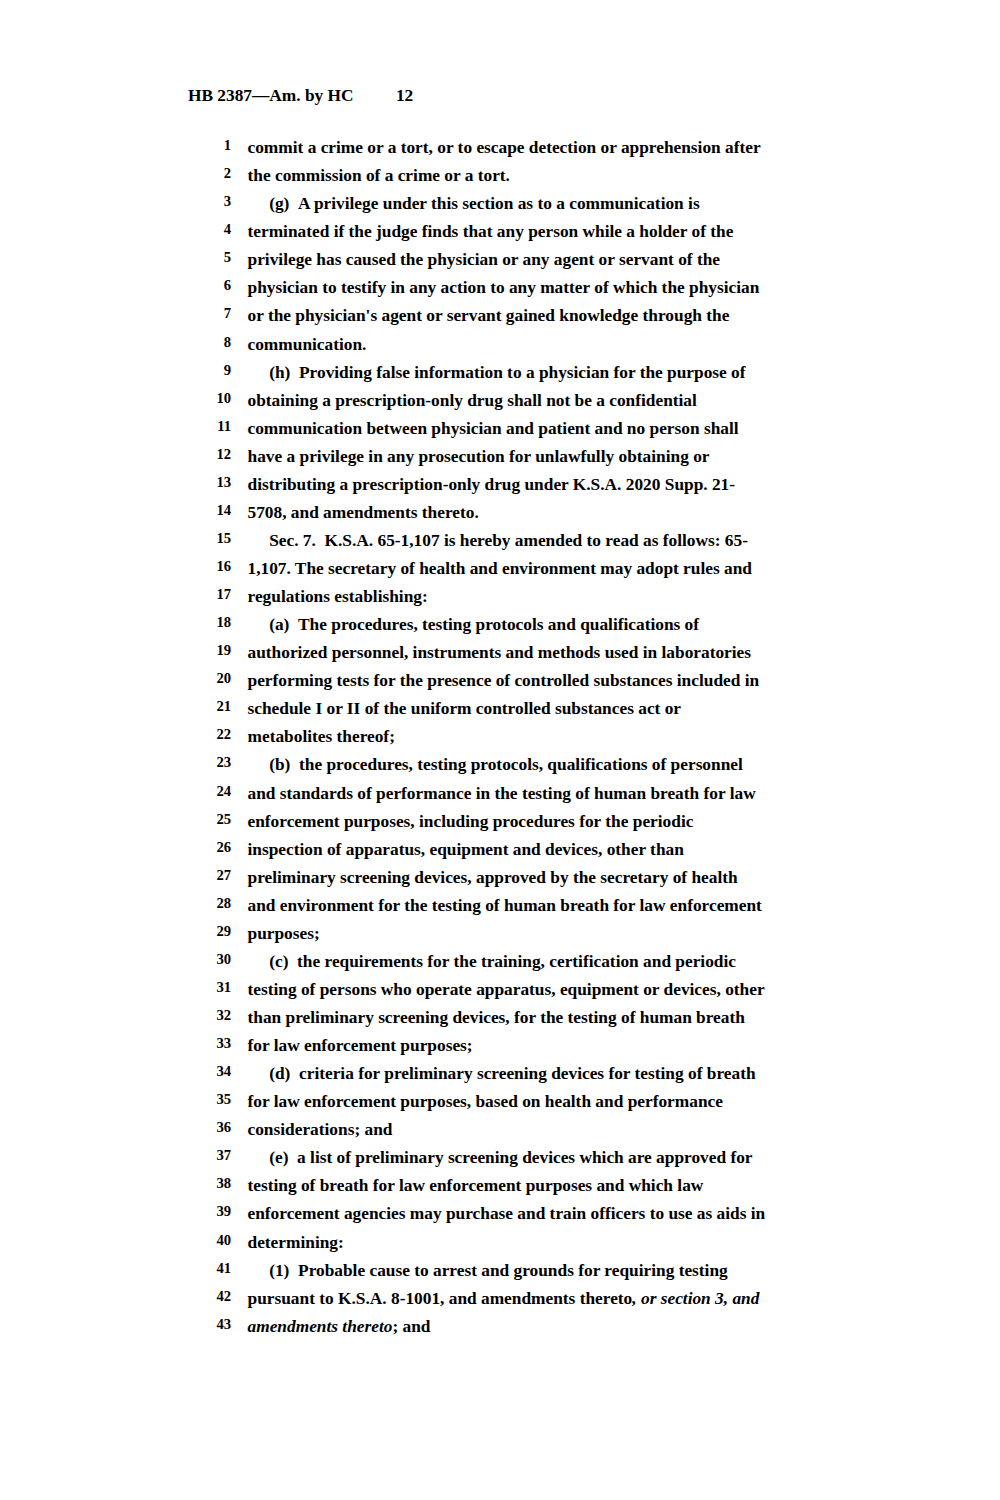HB 2387—Am. by HC 12
commit a crime or a tort, or to escape detection or apprehension after
the commission of a crime or a tort.
(g) A privilege under this section as to a communication is
terminated if the judge finds that any person while a holder of the
privilege has caused the physician or any agent or servant of the
physician to testify in any action to any matter of which the physician
or the physician's agent or servant gained knowledge through the
communication.
(h) Providing false information to a physician for the purpose of
obtaining a prescription-only drug shall not be a confidential
communication between physician and patient and no person shall
have a privilege in any prosecution for unlawfully obtaining or
distributing a prescription-only drug under K.S.A. 2020 Supp. 21-
5708, and amendments thereto.
Sec. 7. K.S.A. 65-1,107 is hereby amended to read as follows: 65-
1,107. The secretary of health and environment may adopt rules and
regulations establishing:
(a) The procedures, testing protocols and qualifications of
authorized personnel, instruments and methods used in laboratories
performing tests for the presence of controlled substances included in
schedule I or II of the uniform controlled substances act or
metabolites thereof;
(b) the procedures, testing protocols, qualifications of personnel
and standards of performance in the testing of human breath for law
enforcement purposes, including procedures for the periodic
inspection of apparatus, equipment and devices, other than
preliminary screening devices, approved by the secretary of health
and environment for the testing of human breath for law enforcement
purposes;
(c) the requirements for the training, certification and periodic
testing of persons who operate apparatus, equipment or devices, other
than preliminary screening devices, for the testing of human breath
for law enforcement purposes;
(d) criteria for preliminary screening devices for testing of breath
for law enforcement purposes, based on health and performance
considerations; and
(e) a list of preliminary screening devices which are approved for
testing of breath for law enforcement purposes and which law
enforcement agencies may purchase and train officers to use as aids in
determining:
(1) Probable cause to arrest and grounds for requiring testing
pursuant to K.S.A. 8-1001, and amendments thereto, or section 3, and
amendments thereto; and